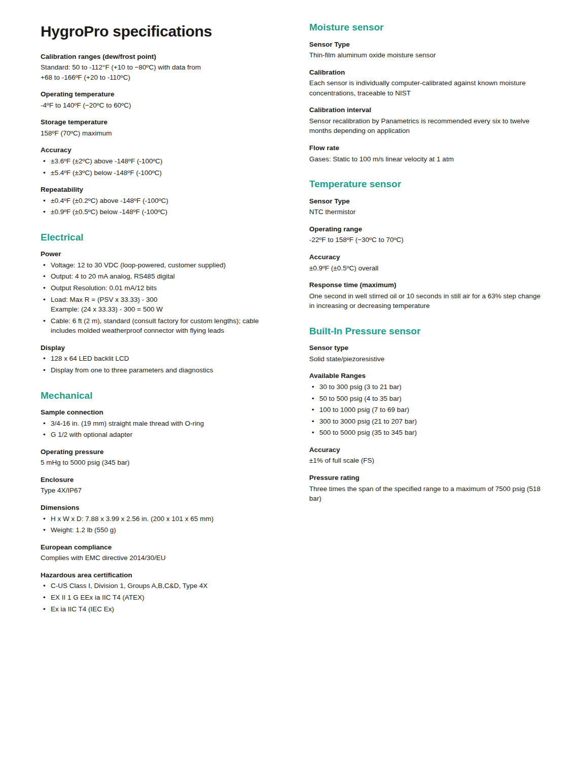HygroPro specifications
Calibration ranges (dew/frost point)
Standard: 50 to -112°F (+10 to −80ºC) with data from
+68 to -166ºF (+20 to -110ºC)
Operating temperature
-4ºF to 140ºF (−20ºC to 60ºC)
Storage temperature
158ºF (70ºC) maximum
Accuracy
±3.6ºF (±2ºC) above -148ºF (-100ºC)
±5.4ºF (±3ºC) below -148ºF (-100ºC)
Repeatability
±0.4ºF (±0.2ºC) above -148ºF (-100ºC)
±0.9ºF (±0.5ºC) below -148ºF (-100ºC)
Electrical
Power
Voltage: 12 to 30 VDC (loop-powered, customer supplied)
Output: 4 to 20 mA analog, RS485 digital
Output Resolution: 0.01 mA/12 bits
Load: Max R = (PSV x 33.33) - 300
Example: (24 x 33.33) - 300 = 500 W
Cable: 6 ft (2 m), standard (consult factory for custom lengths); cable includes molded weatherproof connector with flying leads
Display
128 x 64 LED backlit LCD
Display from one to three parameters and diagnostics
Mechanical
Sample connection
3/4-16 in. (19 mm) straight male thread with O-ring
G 1/2 with optional adapter
Operating pressure
5 mHg to 5000 psig (345 bar)
Enclosure
Type 4X/IP67
Dimensions
H x W x D: 7.88 x 3.99 x 2.56 in. (200 x 101 x 65 mm)
Weight: 1.2 lb (550 g)
European compliance
Complies with EMC directive 2014/30/EU
Hazardous area certification
C-US Class I, Division 1, Groups A,B,C&D, Type 4X
EX II 1 G EEx ia IIC T4 (ATEX)
Ex ia IIC T4 (IEC Ex)
Moisture sensor
Sensor Type
Thin-film aluminum oxide moisture sensor
Calibration
Each sensor is individually computer-calibrated against known moisture concentrations, traceable to NIST
Calibration interval
Sensor recalibration by Panametrics is recommended every six to twelve months depending on application
Flow rate
Gases: Static to 100 m/s linear velocity at 1 atm
Temperature sensor
Sensor Type
NTC thermistor
Operating range
-22ºF to 158ºF (−30ºC to 70ºC)
Accuracy
±0.9ºF (±0.5ºC) overall
Response time (maximum)
One second in well stirred oil or 10 seconds in still air for a 63% step change in increasing or decreasing temperature
Built-In Pressure sensor
Sensor type
Solid state/piezoresistive
Available Ranges
30 to 300 psig (3 to 21 bar)
50 to 500 psig (4 to 35 bar)
100 to 1000 psig (7 to 69 bar)
300 to 3000 psig (21 to 207 bar)
500 to 5000 psig (35 to 345 bar)
Accuracy
±1% of full scale (FS)
Pressure rating
Three times the span of the specified range to a maximum of 7500 psig (518 bar)